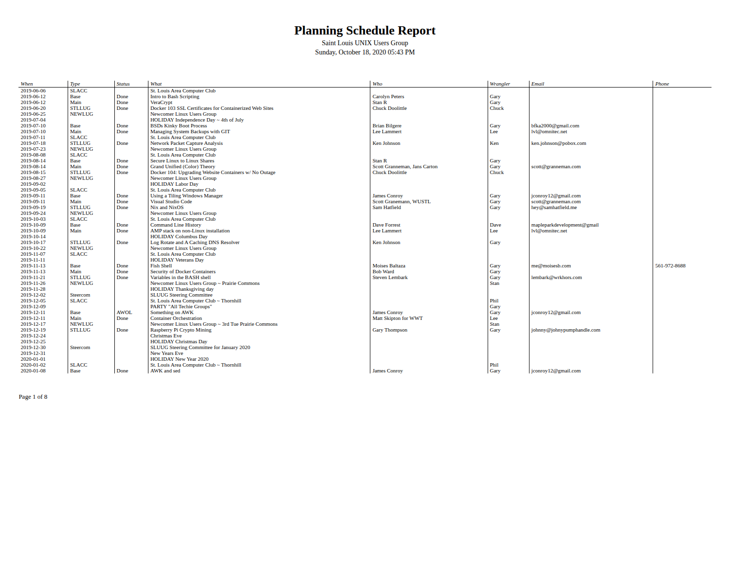Planning Schedule Report
Saint Louis UNIX Users Group
Sunday, October 18, 2020 05:43 PM
| When | Type | Status | What | Who | Wrangler | Email | Phone |
| --- | --- | --- | --- | --- | --- | --- | --- |
| 2019-06-06 | SLACC | | St. Louis Area Computer Club | | | | |
| 2019-06-12 | Base | Done | Intro to Bash Scripting | Carolyn Peters | Gary | | |
| 2019-06-12 | Main | Done | VeraCrypt | Stan R | Gary | | |
| 2019-06-20 | STLLUG | Done | Docker 103 SSL Certificates for Containerized Web Sites | Chuck Doolittle | Chuck | | |
| 2019-06-25 | NEWLUG | | Newcomer Linux Users Group | | | | |
| 2019-07-04 | | | HOLIDAY Independence Day ~ 4th of July | | | | |
| 2019-07-10 | Base | Done | BSDs Kinky Boot Process | Brian Bilgere | Gary | bfka2000@gmail.com | |
| 2019-07-10 | Main | Done | Managing System Backups with GIT | Lee Lammert | Lee | lvl@omnitec.net | |
| 2019-07-11 | SLACC | | St. Louis Area Computer Club | | | | |
| 2019-07-18 | STLLUG | Done | Network Packet Capture Analysis | Ken Johnson | Ken | ken.johnson@pobox.com | |
| 2019-07-23 | NEWLUG | | Newcomer Linux Users Group | | | | |
| 2019-08-08 | SLACC | | St. Louis Area Computer Club | | | | |
| 2019-08-14 | Base | Done | Secure Linux to Linux Shares | Stan R | Gary | | |
| 2019-08-14 | Main | Done | Grand Unified (Color) Theory | Scott Granneman, Jans Carton | Gary | scott@granneman.com | |
| 2019-08-15 | STLLUG | Done | Docker 104: Upgrading Website Containers w/ No Outage | Chuck Doolittle | Chuck | | |
| 2019-08-27 | NEWLUG | | Newcomer Linux Users Group | | | | |
| 2019-09-02 | | | HOLIDAY Labor Day | | | | |
| 2019-09-05 | SLACC | | St. Louis Area Computer Club | | | | |
| 2019-09-11 | Base | Done | Using a Tiling Windows Manager | James Conroy | Gary | jconroy12@gmail.com | |
| 2019-09-11 | Main | Done | Visual Studio Code | Scott Granemann, WUSTL | Gary | scott@granneman.com | |
| 2019-09-19 | STLLUG | Done | Nix and NixOS | Sam Hatfield | Gary | hey@samhatfield.me | |
| 2019-09-24 | NEWLUG | | Newcomer Linux Users Group | | | | |
| 2019-10-03 | SLACC | | St. Louis Area Computer Club | | | | |
| 2019-10-09 | Base | Done | Command Line History | Dave Forrest | Dave | mapleparkdevelopment@gmail | |
| 2019-10-09 | Main | Done | AMP stack on non-Linux installation | Lee Lammert | Lee | lvl@omnitec.net | |
| 2019-10-14 | | | HOLIDAY Columbus Day | | | | |
| 2019-10-17 | STLLUG | Done | Log Rotate and A Caching DNS Resolver | Ken Johnson | Gary | | |
| 2019-10-22 | NEWLUG | | Newcomer Linux Users Group | | | | |
| 2019-11-07 | SLACC | | St. Louis Area Computer Club | | | | |
| 2019-11-11 | | | HOLIDAY Veterans Day | | | | |
| 2019-11-13 | Base | Done | Fish Shell | Moises Baltaza | Gary | me@moisesb.com | 561-972-8688 |
| 2019-11-13 | Main | Done | Security of Docker Containers | Bob Ward | Gary | | |
| 2019-11-21 | STLLUG | Done | Variables in the BASH shell | Steven Lembark | Gary | lembark@wrkhors.com | |
| 2019-11-26 | NEWLUG | | Newcomer Linux Users Group ~ Prairie Commons | | Stan | | |
| 2019-11-28 | | | HOLIDAY Thanksgiving day | | | | |
| 2019-12-02 | Steercom | | SLUUG Steering Committee | | | | |
| 2019-12-05 | SLACC | | St. Louis Area Computer Club ~ Thornhill | | Phil | | |
| 2019-12-09 | | | PARTY "All Techie Groups" | | Gary | | |
| 2019-12-11 | Base | AWOL | Something on AWK | James Conroy | Gary | jconroy12@gmail.com | |
| 2019-12-11 | Main | Done | Container Orchestration | Matt Skipton for WWT | Lee | | |
| 2019-12-17 | NEWLUG | | Newcomer Linux Users Group ~ 3rd Tue Prairie Commons | | Stan | | |
| 2019-12-19 | STLLUG | Done | Raspberry Pi Crypto Mining | Gary Thompson | Gary | johnny@johnypumphandle.com | |
| 2019-12-24 | | | Christmas Eve | | | | |
| 2019-12-25 | | | HOLIDAY Christmas Day | | | | |
| 2019-12-30 | Steercom | | SLUUG Steering Committee for January 2020 | | | | |
| 2019-12-31 | | | New Years Eve | | | | |
| 2020-01-01 | | | HOLIDAY New Year 2020 | | | | |
| 2020-01-02 | SLACC | | St. Louis Area Computer Club ~ Thornhill | | Phil | | |
| 2020-01-08 | Base | Done | AWK and sed | James Conroy | Gary | jconroy12@gmail.com | |
Page 1 of 8